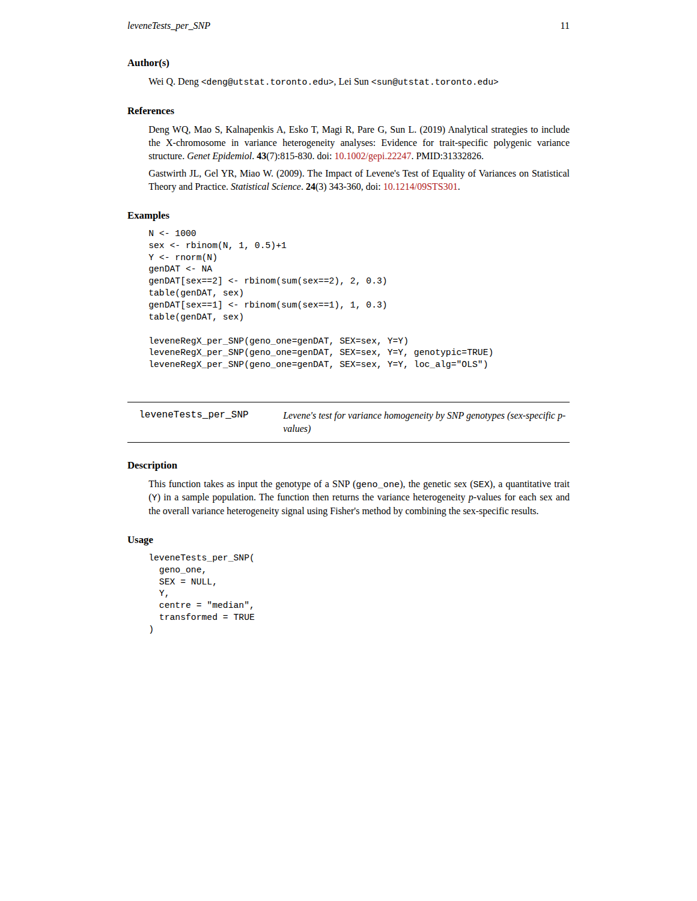leveneTests_per_SNP 11
Author(s)
Wei Q. Deng <deng@utstat.toronto.edu>, Lei Sun <sun@utstat.toronto.edu>
References
Deng WQ, Mao S, Kalnapenkis A, Esko T, Magi R, Pare G, Sun L. (2019) Analytical strategies to include the X-chromosome in variance heterogeneity analyses: Evidence for trait-specific polygenic variance structure. Genet Epidemiol. 43(7):815-830. doi: 10.1002/gepi.22247. PMID:31332826.
Gastwirth JL, Gel YR, Miao W. (2009). The Impact of Levene's Test of Equality of Variances on Statistical Theory and Practice. Statistical Science. 24(3) 343-360, doi: 10.1214/09STS301.
Examples
N <- 1000
sex <- rbinom(N, 1, 0.5)+1
Y <- rnorm(N)
genDAT <- NA
genDAT[sex==2] <- rbinom(sum(sex==2), 2, 0.3)
table(genDAT, sex)
genDAT[sex==1] <- rbinom(sum(sex==1), 1, 0.3)
table(genDAT, sex)

leveneRegX_per_SNP(geno_one=genDAT, SEX=sex, Y=Y)
leveneRegX_per_SNP(geno_one=genDAT, SEX=sex, Y=Y, genotypic=TRUE)
leveneRegX_per_SNP(geno_one=genDAT, SEX=sex, Y=Y, loc_alg="OLS")
leveneTests_per_SNP
Levene's test for variance homogeneity by SNP genotypes (sex-specific p-values)
Description
This function takes as input the genotype of a SNP (geno_one), the genetic sex (SEX), a quantitative trait (Y) in a sample population. The function then returns the variance heterogeneity p-values for each sex and the overall variance heterogeneity signal using Fisher's method by combining the sex-specific results.
Usage
leveneTests_per_SNP(
  geno_one,
  SEX = NULL,
  Y,
  centre = "median",
  transformed = TRUE
)